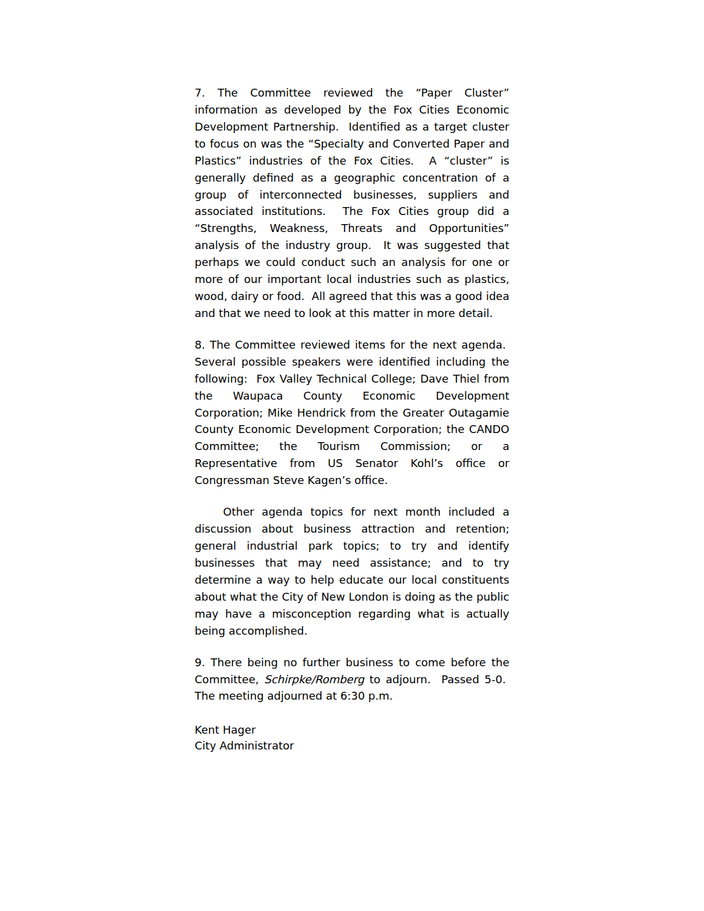7. The Committee reviewed the “Paper Cluster” information as developed by the Fox Cities Economic Development Partnership. Identified as a target cluster to focus on was the “Specialty and Converted Paper and Plastics” industries of the Fox Cities. A “cluster” is generally defined as a geographic concentration of a group of interconnected businesses, suppliers and associated institutions. The Fox Cities group did a “Strengths, Weakness, Threats and Opportunities” analysis of the industry group. It was suggested that perhaps we could conduct such an analysis for one or more of our important local industries such as plastics, wood, dairy or food. All agreed that this was a good idea and that we need to look at this matter in more detail.
8. The Committee reviewed items for the next agenda. Several possible speakers were identified including the following: Fox Valley Technical College; Dave Thiel from the Waupaca County Economic Development Corporation; Mike Hendrick from the Greater Outagamie County Economic Development Corporation; the CANDO Committee; the Tourism Commission; or a Representative from US Senator Kohl’s office or Congressman Steve Kagen’s office.
Other agenda topics for next month included a discussion about business attraction and retention; general industrial park topics; to try and identify businesses that may need assistance; and to try determine a way to help educate our local constituents about what the City of New London is doing as the public may have a misconception regarding what is actually being accomplished.
9. There being no further business to come before the Committee, Schirpke/Romberg to adjourn. Passed 5-0. The meeting adjourned at 6:30 p.m.
Kent Hager
City Administrator